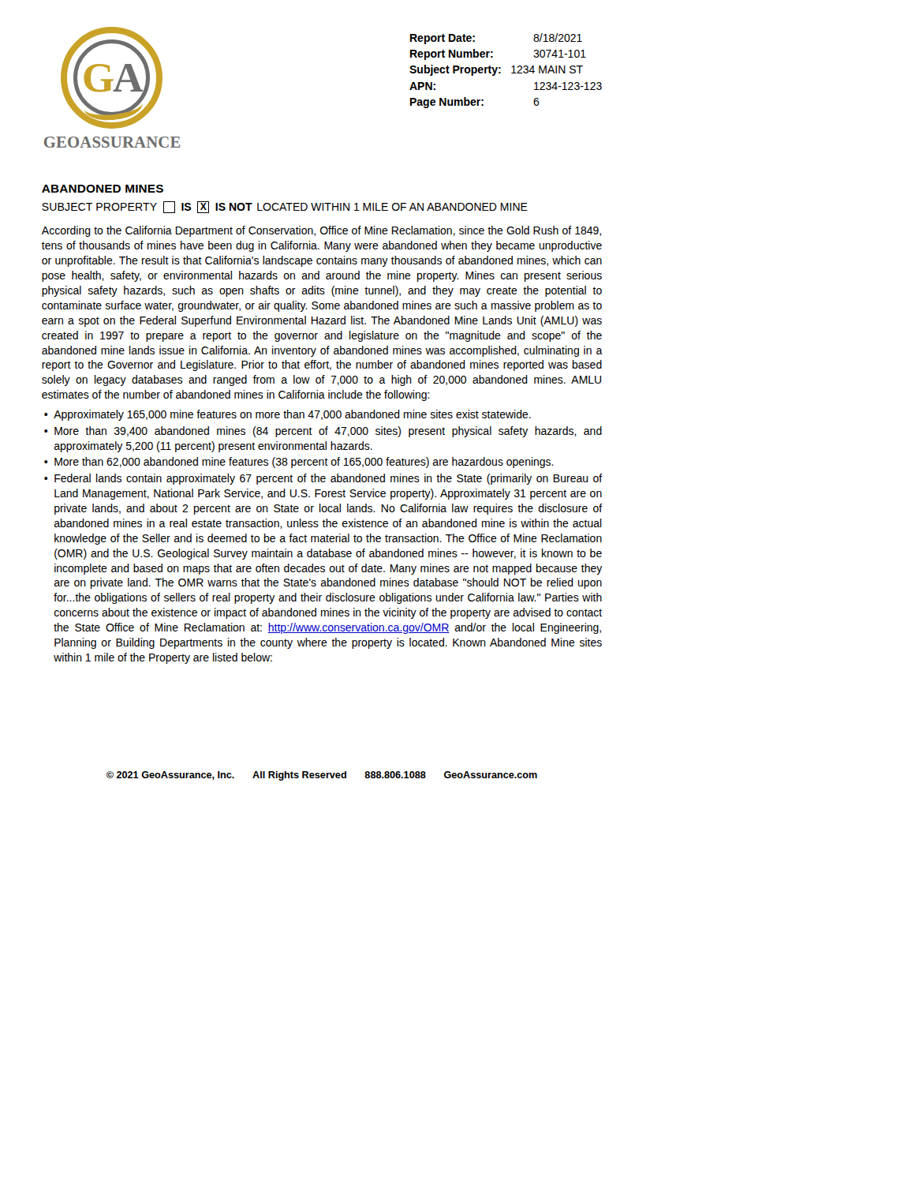GA
GEOASSURANCE
| Report Date: | 8/18/2021 |
| Report Number: | 30741-101 |
| Subject Property: | 1234 MAIN ST |
| APN: | 1234-123-123 |
| Page Number: | 6 |
ABANDONED MINES
SUBJECT PROPERTY IS IS NOT LOCATED WITHIN 1 MILE OF AN ABANDONED MINE
According to the California Department of Conservation, Office of Mine Reclamation, since the Gold Rush of 1849, tens of thousands of mines have been dug in California. Many were abandoned when they became unproductive or unprofitable. The result is that California's landscape contains many thousands of abandoned mines, which can pose health, safety, or environmental hazards on and around the mine property. Mines can present serious physical safety hazards, such as open shafts or adits (mine tunnel), and they may create the potential to contaminate surface water, groundwater, or air quality. Some abandoned mines are such a massive problem as to earn a spot on the Federal Superfund Environmental Hazard list. The Abandoned Mine Lands Unit (AMLU) was created in 1997 to prepare a report to the governor and legislature on the "magnitude and scope" of the abandoned mine lands issue in California. An inventory of abandoned mines was accomplished, culminating in a report to the Governor and Legislature. Prior to that effort, the number of abandoned mines reported was based solely on legacy databases and ranged from a low of 7,000 to a high of 20,000 abandoned mines. AMLU estimates of the number of abandoned mines in California include the following:
Approximately 165,000 mine features on more than 47,000 abandoned mine sites exist statewide.
More than 39,400 abandoned mines (84 percent of 47,000 sites) present physical safety hazards, and approximately 5,200 (11 percent) present environmental hazards.
More than 62,000 abandoned mine features (38 percent of 165,000 features) are hazardous openings.
Federal lands contain approximately 67 percent of the abandoned mines in the State (primarily on Bureau of Land Management, National Park Service, and U.S. Forest Service property). Approximately 31 percent are on private lands, and about 2 percent are on State or local lands. No California law requires the disclosure of abandoned mines in a real estate transaction, unless the existence of an abandoned mine is within the actual knowledge of the Seller and is deemed to be a fact material to the transaction. The Office of Mine Reclamation (OMR) and the U.S. Geological Survey maintain a database of abandoned mines -- however, it is known to be incomplete and based on maps that are often decades out of date. Many mines are not mapped because they are on private land. The OMR warns that the State's abandoned mines database "should NOT be relied upon for...the obligations of sellers of real property and their disclosure obligations under California law." Parties with concerns about the existence or impact of abandoned mines in the vicinity of the property are advised to contact the State Office of Mine Reclamation at: http://www.conservation.ca.gov/OMR and/or the local Engineering, Planning or Building Departments in the county where the property is located. Known Abandoned Mine sites within 1 mile of the Property are listed below:
© 2021 GeoAssurance, Inc. All Rights Reserved 888.806.1088 GeoAssurance.com